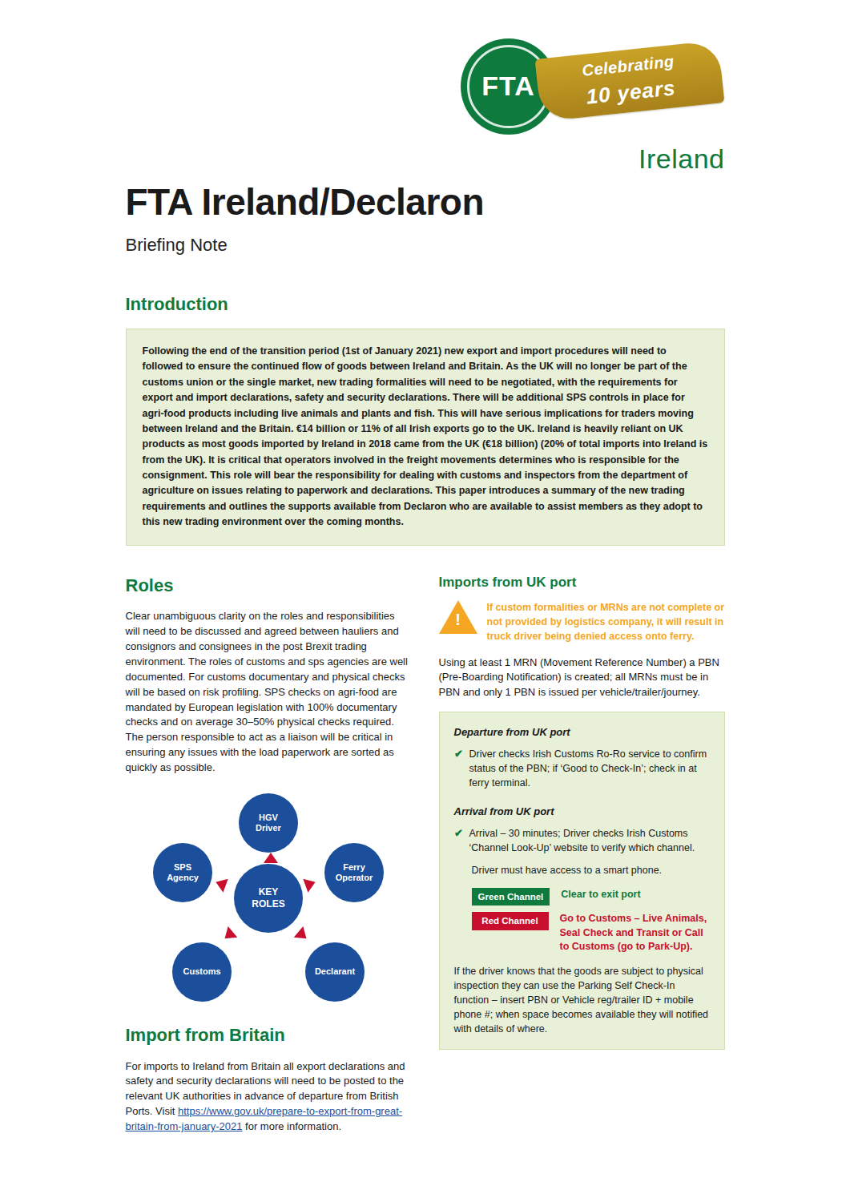FTA
Celebrating
10 years
Ireland
FTA Ireland/Declaron
Briefing Note
Introduction
Following the end of the transition period (1st of January 2021) new export and import procedures will need to followed to ensure the continued flow of goods between Ireland and Britain. As the UK will no longer be part of the customs union or the single market, new trading formalities will need to be negotiated, with the requirements for export and import declarations, safety and security declarations. There will be additional SPS controls in place for agri-food products including live animals and plants and fish. This will have serious implications for traders moving between Ireland and the Britain. €14 billion or 11% of all Irish exports go to the UK. Ireland is heavily reliant on UK products as most goods imported by Ireland in 2018 came from the UK (€18 billion) (20% of total imports into Ireland is from the UK). It is critical that operators involved in the freight movements determines who is responsible for the consignment. This role will bear the responsibility for dealing with customs and inspectors from the department of agriculture on issues relating to paperwork and declarations. This paper introduces a summary of the new trading requirements and outlines the supports available from Declaron who are available to assist members as they adopt to this new trading environment over the coming months.
Roles
Clear unambiguous clarity on the roles and responsibilities will need to be discussed and agreed between hauliers and consignors and consignees in the post Brexit trading environment. The roles of customs and sps agencies are well documented. For customs documentary and physical checks will be based on risk profiling. SPS checks on agri-food are mandated by European legislation with 100% documentary checks and on average 30–50% physical checks required. The person responsible to act as a liaison will be critical in ensuring any issues with the load paperwork are sorted as quickly as possible.
HGV
Driver
Ferry
Operator
Declarant
Customs
SPS
Agency
KEY
ROLES
Import from Britain
For imports to Ireland from Britain all export declarations and safety and security declarations will need to be posted to the relevant UK authorities in advance of departure from British Ports. Visit https://www.gov.uk/prepare-to-export-from-great-britain-from-january-2021 for more information.
Imports from UK port
If custom formalities or MRNs are not complete or not provided by logistics company, it will result in truck driver being denied access onto ferry.
Using at least 1 MRN (Movement Reference Number) a PBN (Pre-Boarding Notification) is created; all MRNs must be in PBN and only 1 PBN is issued per vehicle/trailer/journey.
Departure from UK port
✔ Driver checks Irish Customs Ro-Ro service to confirm status of the PBN; if ‘Good to Check-In’; check in at ferry terminal.
Arrival from UK port
✔ Arrival – 30 minutes; Driver checks Irish Customs ‘Channel Look-Up’ website to verify which channel.
Driver must have access to a smart phone.
Green Channel Clear to exit port
Red Channel Go to Customs – Live Animals, Seal Check and Transit or Call to Customs (go to Park-Up).
If the driver knows that the goods are subject to physical inspection they can use the Parking Self Check-In function – insert PBN or Vehicle reg/trailer ID + mobile phone #; when space becomes available they will notified with details of where.